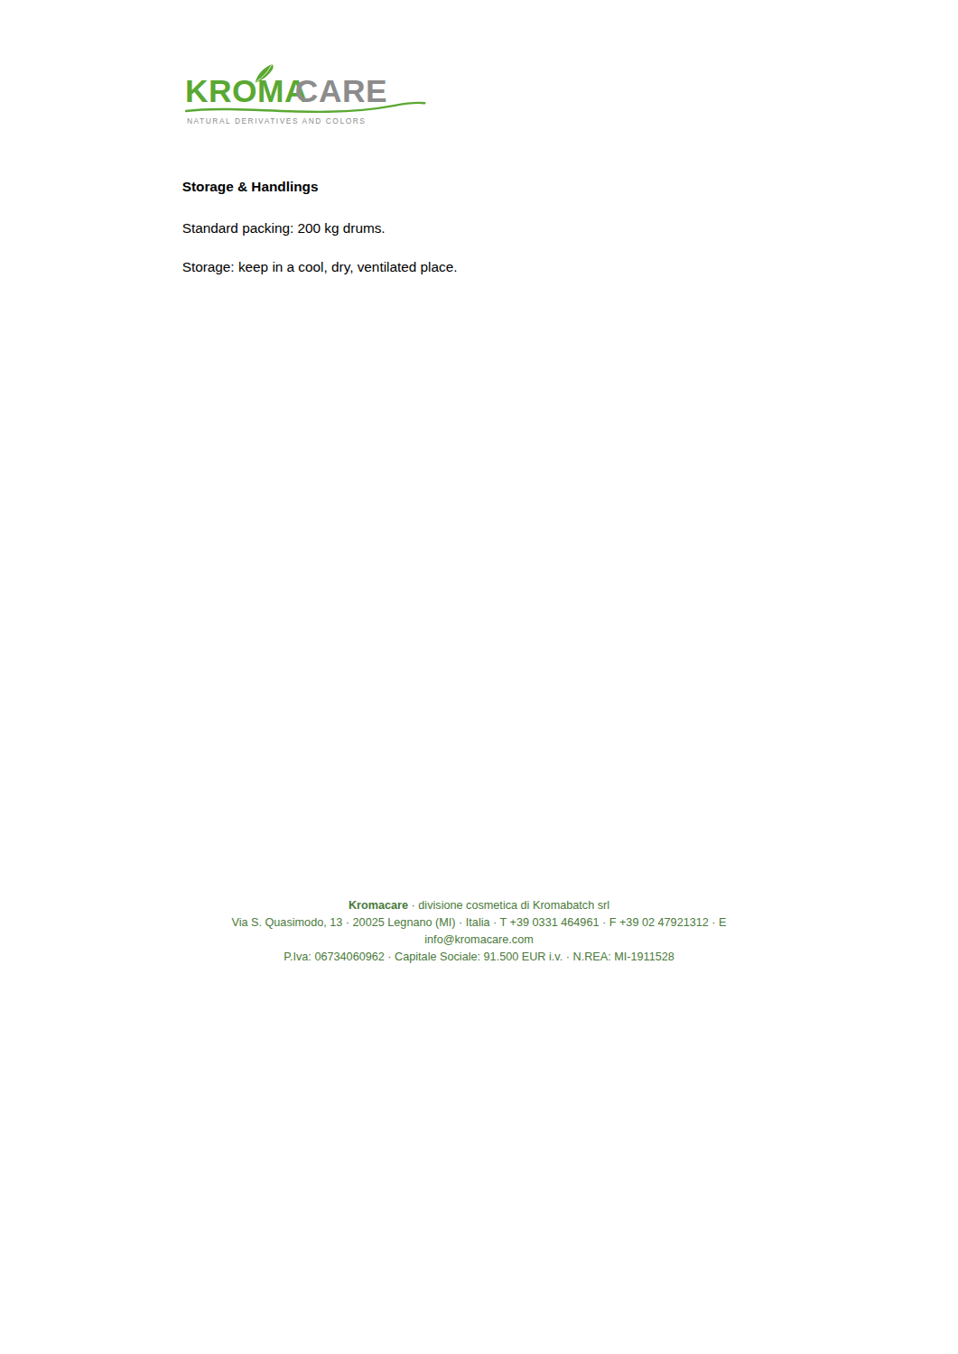KROMA CARE NATURAL DERIVATIVES AND COLORS
Storage & Handlings
Standard packing: 200 kg drums.
Storage: keep in a cool, dry, ventilated place.
Kromacare · divisione cosmetica di Kromabatch srl
Via S. Quasimodo, 13 · 20025 Legnano (MI) · Italia · T +39 0331 464961 · F +39 02 47921312 · E info@kromacare.com
P.Iva: 06734060962 · Capitale Sociale: 91.500 EUR i.v. · N.REA: MI-1911528